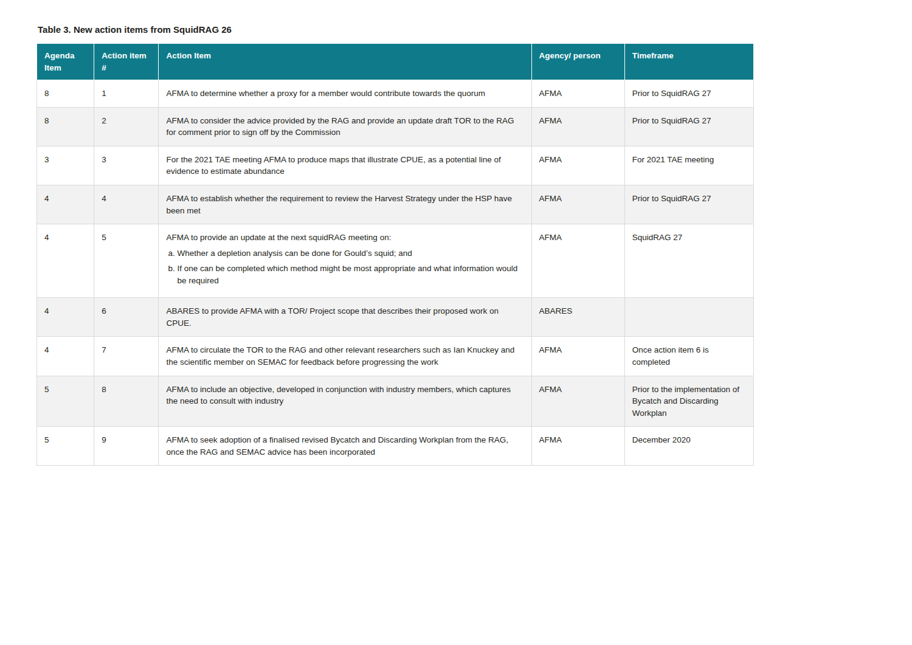Table 3. New action items from SquidRAG 26
| Agenda Item | Action item # | Action Item | Agency/ person | Timeframe |
| --- | --- | --- | --- | --- |
| 8 | 1 | AFMA to determine whether a proxy for a member would contribute towards the quorum | AFMA | Prior to SquidRAG 27 |
| 8 | 2 | AFMA to consider the advice provided by the RAG and provide an update draft TOR to the RAG for comment prior to sign off by the Commission | AFMA | Prior to SquidRAG 27 |
| 3 | 3 | For the 2021 TAE meeting AFMA to produce maps that illustrate CPUE, as a potential line of evidence to estimate abundance | AFMA | For 2021 TAE meeting |
| 4 | 4 | AFMA to establish whether the requirement to review the Harvest Strategy under the HSP have been met | AFMA | Prior to SquidRAG 27 |
| 4 | 5 | AFMA to provide an update at the next squidRAG meeting on: Whether a depletion analysis can be done for Gould’s squid; and If one can be completed which method might be most appropriate and what information would be required | AFMA | SquidRAG 27 |
| 4 | 6 | ABARES to provide AFMA with a TOR/ Project scope that describes their proposed work on CPUE. | ABARES | |
| 4 | 7 | AFMA to circulate the TOR to the RAG and other relevant researchers such as Ian Knuckey and the scientific member on SEMAC for feedback before progressing the work | AFMA | Once action item 6 is completed |
| 5 | 8 | AFMA to include an objective, developed in conjunction with industry members, which captures the need to consult with industry | AFMA | Prior to the implementation of Bycatch and Discarding Workplan |
| 5 | 9 | AFMA to seek adoption of a finalised revised Bycatch and Discarding Workplan from the RAG, once the RAG and SEMAC advice has been incorporated | AFMA | December 2020 |